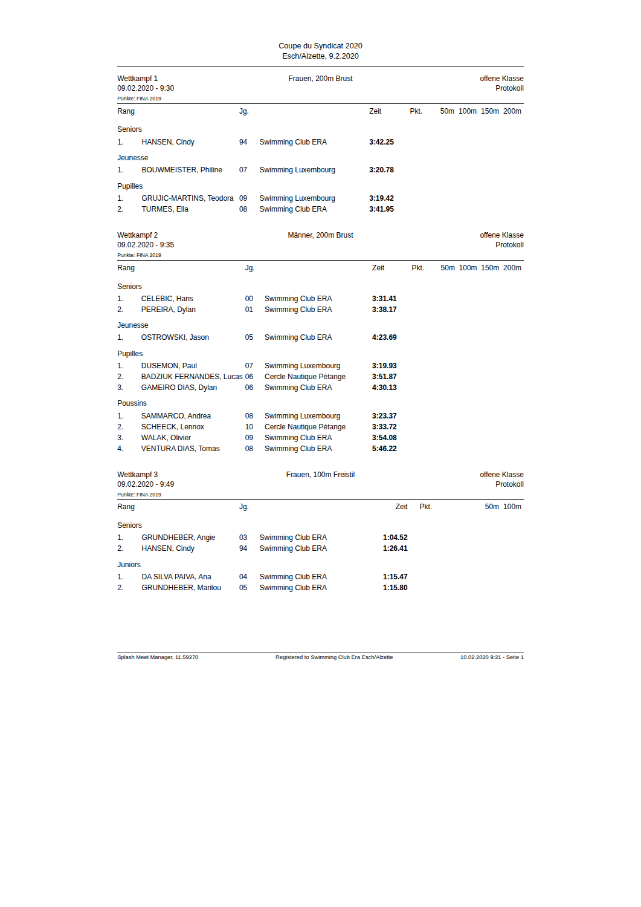Coupe du Syndicat 2020
Esch/Alzette, 9.2.2020
| Wettkampf 1 09.02.2020 - 9:30 | Frauen, 200m Brust | offene Klasse Protokoll |
Punkte: FINA 2019
| Rang | | Jg. | | Zeit | Pkt. | 50m | 100m | 150m | 200m |
| Seniors |
| 1. | HANSEN, Cindy | 94 | Swimming Club ERA | 3:42.25 | | | | | |
| Jeunesse |
| 1. | BOUWMEISTER, Philine | 07 | Swimming Luxembourg | 3:20.78 | | | | | |
| Pupilles |
| 1. | GRUJIC-MARTINS, Teodora | 09 | Swimming Luxembourg | 3:19.42 | | | | | |
| 2. | TURMES, Ella | 08 | Swimming Club ERA | 3:41.95 | | | | | |
| Wettkampf 2 09.02.2020 - 9:35 | Männer, 200m Brust | offene Klasse Protokoll |
Punkte: FINA 2019
| Rang | | Jg. | | Zeit | Pkt. | 50m | 100m | 150m | 200m |
| Seniors |
| 1. | CELEBIC, Haris | 00 | Swimming Club ERA | 3:31.41 | | | | | |
| 2. | PEREIRA, Dylan | 01 | Swimming Club ERA | 3:38.17 | | | | | |
| Jeunesse |
| 1. | OSTROWSKI, Jason | 05 | Swimming Club ERA | 4:23.69 | | | | | |
| Pupilles |
| 1. | DUSEMON, Paul | 07 | Swimming Luxembourg | 3:19.93 | | | | | |
| 2. | BADZIUK FERNANDES, Lucas | 06 | Cercle Nautique Pétange | 3:51.87 | | | | | |
| 3. | GAMEIRO DIAS, Dylan | 06 | Swimming Club ERA | 4:30.13 | | | | | |
| Poussins |
| 1. | SAMMARCO, Andrea | 08 | Swimming Luxembourg | 3:23.37 | | | | | |
| 2. | SCHEECK, Lennox | 10 | Cercle Nautique Pétange | 3:33.72 | | | | | |
| 3. | WALAK, Olivier | 09 | Swimming Club ERA | 3:54.08 | | | | | |
| 4. | VENTURA DIAS, Tomas | 08 | Swimming Club ERA | 5:46.22 | | | | | |
| Wettkampf 3 09.02.2020 - 9:49 | Frauen, 100m Freistil | offene Klasse Protokoll |
Punkte: FINA 2019
| Rang | | Jg. | | Zeit | Pkt. | | | 50m | 100m |
| Seniors |
| 1. | GRUNDHEBER, Angie | 03 | Swimming Club ERA | 1:04.52 | | | | | |
| 2. | HANSEN, Cindy | 94 | Swimming Club ERA | 1:26.41 | | | | | |
| Juniors |
| 1. | DA SILVA PAIVA, Ana | 04 | Swimming Club ERA | 1:15.47 | | | | | |
| 2. | GRUNDHEBER, Marilou | 05 | Swimming Club ERA | 1:15.80 | | | | | |
| Splash Meet Manager, 11.59270 | Registered to Swimming Club Era Esch/Alzette | 10.02.2020 9:21 - Seite 1 |